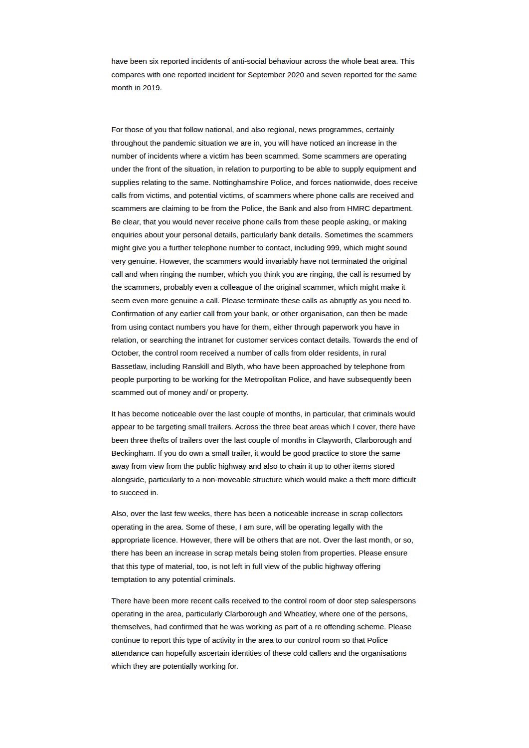have been six reported incidents of anti-social behaviour across the whole beat area. This compares with one reported incident for September 2020 and seven reported for the same month in 2019.
For those of you that follow national, and also regional, news programmes, certainly throughout the pandemic situation we are in, you will have noticed an increase in the number of incidents where a victim has been scammed. Some scammers are operating under the front of the situation, in relation to purporting to be able to supply equipment and supplies relating to the same. Nottinghamshire Police, and forces nationwide, does receive calls from victims, and potential victims, of scammers where phone calls are received and scammers are claiming to be from the Police, the Bank and also from HMRC department. Be clear, that you would never receive phone calls from these people asking, or making enquiries about your personal details, particularly bank details. Sometimes the scammers might give you a further telephone number to contact, including 999, which might sound very genuine. However, the scammers would invariably have not terminated the original call and when ringing the number, which you think you are ringing, the call is resumed by the scammers, probably even a colleague of the original scammer, which might make it seem even more genuine a call. Please terminate these calls as abruptly as you need to. Confirmation of any earlier call from your bank, or other organisation, can then be made from using contact numbers you have for them, either through paperwork you have in relation, or searching the intranet for customer services contact details. Towards the end of October, the control room received a number of calls from older residents, in rural Bassetlaw, including Ranskill and Blyth, who have been approached by telephone from people purporting to be working for the Metropolitan Police, and have subsequently been scammed out of money and/ or property.
It has become noticeable over the last couple of months, in particular, that criminals would appear to be targeting small trailers. Across the three beat areas which I cover, there have been three thefts of trailers over the last couple of months in Clayworth, Clarborough and Beckingham. If you do own a small trailer, it would be good practice to store the same away from view from the public highway and also to chain it up to other items stored alongside, particularly to a non-moveable structure which would make a theft more difficult to succeed in.
Also, over the last few weeks, there has been a noticeable increase in scrap collectors operating in the area. Some of these, I am sure, will be operating legally with the appropriate licence. However, there will be others that are not. Over the last month, or so, there has been an increase in scrap metals being stolen from properties. Please ensure that this type of material, too, is not left in full view of the public highway offering temptation to any potential criminals.
There have been more recent calls received to the control room of door step salespersons operating in the area, particularly Clarborough and Wheatley, where one of the persons, themselves, had confirmed that he was working as part of a re offending scheme. Please continue to report this type of activity in the area to our control room so that Police attendance can hopefully ascertain identities of these cold callers and the organisations which they are potentially working for.